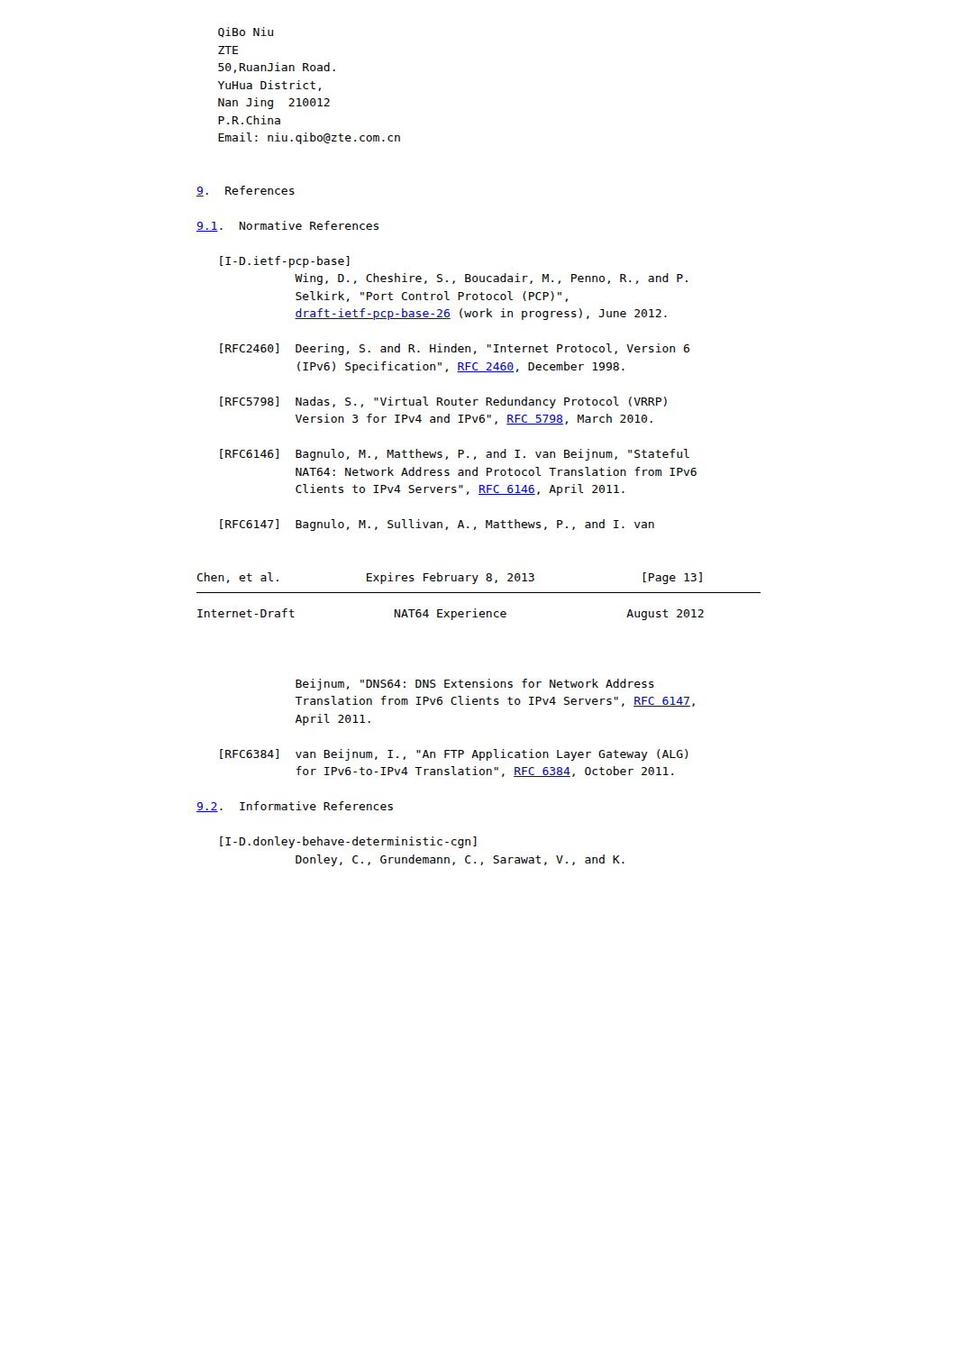QiBo Niu
   ZTE
   50,RuanJian Road.
   YuHua District,
   Nan Jing  210012
   P.R.China
   Email: niu.qibo@zte.com.cn


9.  References

9.1.  Normative References

   [I-D.ietf-pcp-base]
              Wing, D., Cheshire, S., Boucadair, M., Penno, R., and P.
              Selkirk, "Port Control Protocol (PCP)",
              draft-ietf-pcp-base-26 (work in progress), June 2012.

   [RFC2460]  Deering, S. and R. Hinden, "Internet Protocol, Version 6
              (IPv6) Specification", RFC 2460, December 1998.

   [RFC5798]  Nadas, S., "Virtual Router Redundancy Protocol (VRRP)
              Version 3 for IPv4 and IPv6", RFC 5798, March 2010.

   [RFC6146]  Bagnulo, M., Matthews, P., and I. van Beijnum, "Stateful
              NAT64: Network Address and Protocol Translation from IPv6
              Clients to IPv4 Servers", RFC 6146, April 2011.

   [RFC6147]  Bagnulo, M., Sullivan, A., Matthews, P., and I. van


Chen, et al.            Expires February 8, 2013               [Page 13]
Internet-Draft              NAT64 Experience                 August 2012


              Beijnum, "DNS64: DNS Extensions for Network Address
              Translation from IPv6 Clients to IPv4 Servers", RFC 6147,
              April 2011.

   [RFC6384]  van Beijnum, I., "An FTP Application Layer Gateway (ALG)
              for IPv6-to-IPv4 Translation", RFC 6384, October 2011.

9.2.  Informative References

   [I-D.donley-behave-deterministic-cgn]
              Donley, C., Grundemann, C., Sarawat, V., and K.